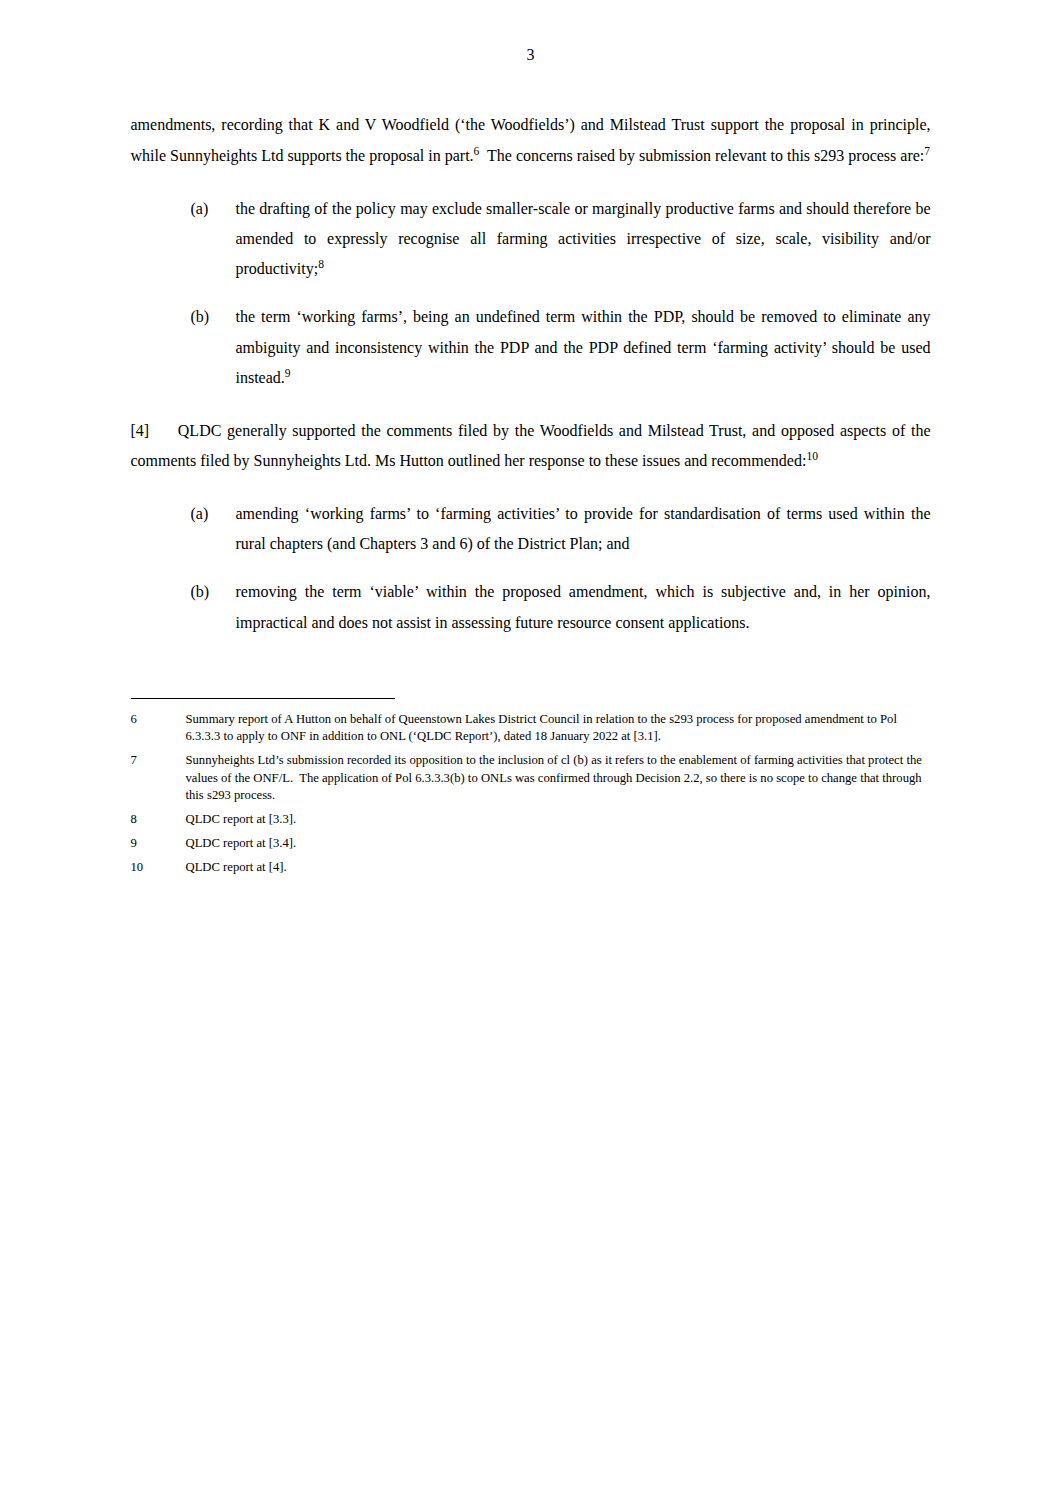3
amendments, recording that K and V Woodfield (‘the Woodfields’) and Milstead Trust support the proposal in principle, while Sunnyheights Ltd supports the proposal in part.6 The concerns raised by submission relevant to this s293 process are:7
(a) the drafting of the policy may exclude smaller-scale or marginally productive farms and should therefore be amended to expressly recognise all farming activities irrespective of size, scale, visibility and/or productivity;8
(b) the term ‘working farms’, being an undefined term within the PDP, should be removed to eliminate any ambiguity and inconsistency within the PDP and the PDP defined term ‘farming activity’ should be used instead.9
[4] QLDC generally supported the comments filed by the Woodfields and Milstead Trust, and opposed aspects of the comments filed by Sunnyheights Ltd. Ms Hutton outlined her response to these issues and recommended:10
(a) amending ‘working farms’ to ‘farming activities’ to provide for standardisation of terms used within the rural chapters (and Chapters 3 and 6) of the District Plan; and
(b) removing the term ‘viable’ within the proposed amendment, which is subjective and, in her opinion, impractical and does not assist in assessing future resource consent applications.
6 Summary report of A Hutton on behalf of Queenstown Lakes District Council in relation to the s293 process for proposed amendment to Pol 6.3.3.3 to apply to ONF in addition to ONL (‘QLDC Report’), dated 18 January 2022 at [3.1].
7 Sunnyheights Ltd’s submission recorded its opposition to the inclusion of cl (b) as it refers to the enablement of farming activities that protect the values of the ONF/L. The application of Pol 6.3.3.3(b) to ONLs was confirmed through Decision 2.2, so there is no scope to change that through this s293 process.
8 QLDC report at [3.3].
9 QLDC report at [3.4].
10 QLDC report at [4].